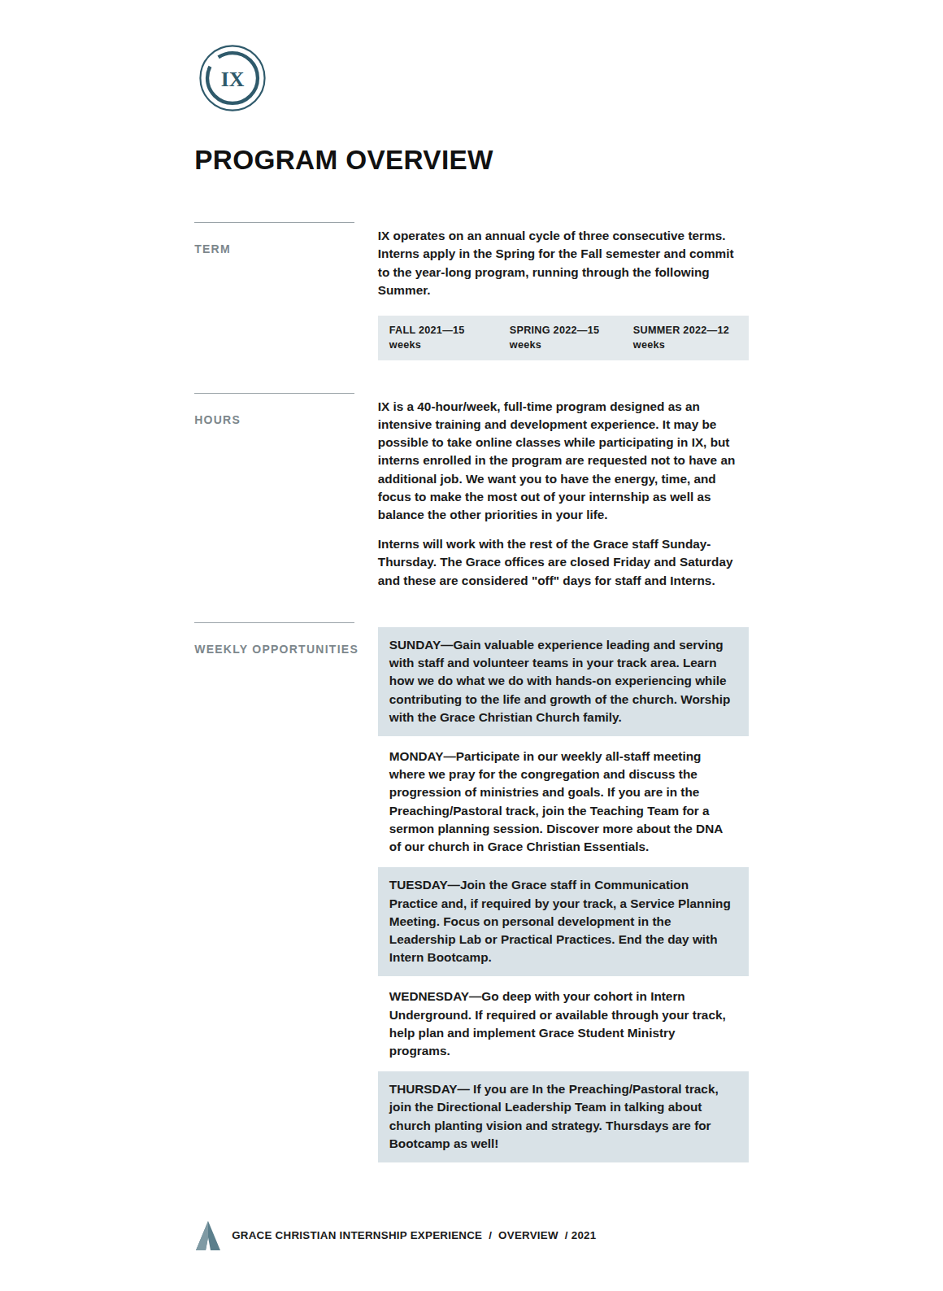IX
PROGRAM OVERVIEW
Term
IX operates on an annual cycle of three consecutive terms. Interns apply in the Spring for the Fall semester and commit to the year-long program, running through the following Summer.
FALL 2021—15 weeks
SPRING 2022—15 weeks
SUMMER 2022—12 weeks
Hours
IX is a 40-hour/week, full-time program designed as an intensive training and development experience. It may be possible to take online classes while participating in IX, but interns enrolled in the program are requested not to have an additional job. We want you to have the energy, time, and focus to make the most out of your internship as well as balance the other priorities in your life.
Interns will work with the rest of the Grace staff Sunday-Thursday. The Grace offices are closed Friday and Saturday and these are considered "off" days for staff and Interns.
Weekly Opportunities
SUNDAY—Gain valuable experience leading and serving with staff and volunteer teams in your track area. Learn how we do what we do with hands-on experiencing while contributing to the life and growth of the church. Worship with the Grace Christian Church family.
MONDAY—Participate in our weekly all-staff meeting where we pray for the congregation and discuss the progression of ministries and goals. If you are in the Preaching/Pastoral track, join the Teaching Team for a sermon planning session. Discover more about the DNA of our church in Grace Christian Essentials.
TUESDAY—Join the Grace staff in Communication Practice and, if required by your track, a Service Planning Meeting. Focus on personal development in the Leadership Lab or Practical Practices. End the day with Intern Bootcamp.
WEDNESDAY—Go deep with your cohort in Intern Underground. If required or available through your track, help plan and implement Grace Student Ministry programs.
THURSDAY— If you are In the Preaching/Pastoral track, join the Directional Leadership Team in talking about church planting vision and strategy. Thursdays are for Bootcamp as well!
GRACE CHRISTIAN INTERNSHIP EXPERIENCE / OVERVIEW / 2021